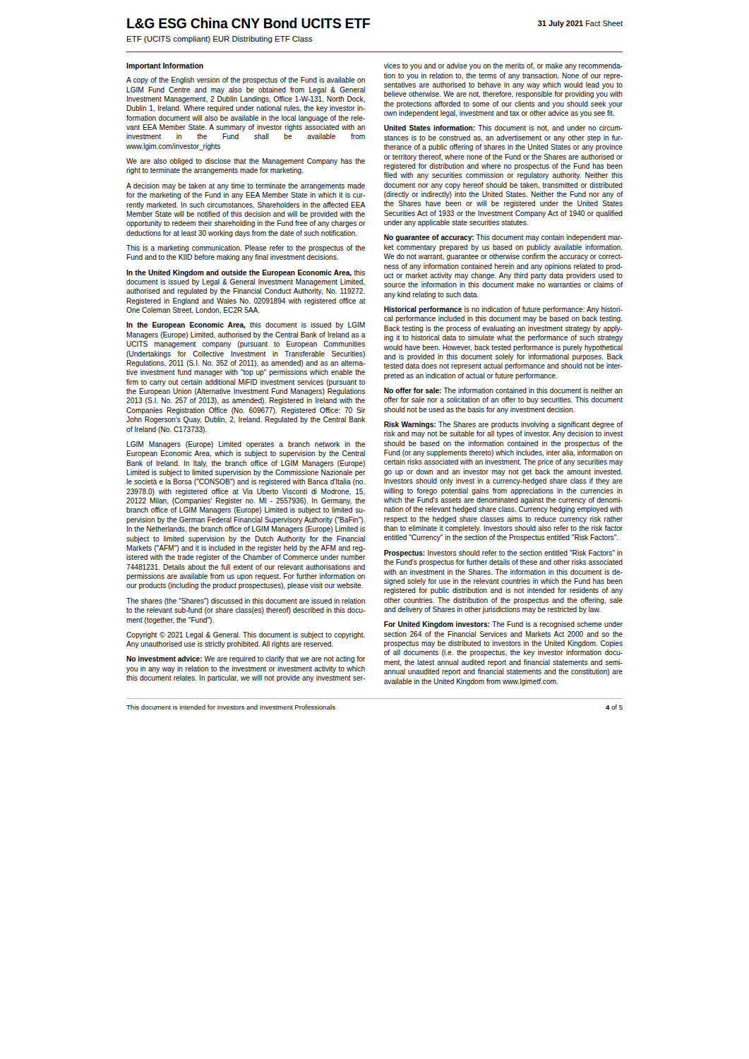L&G ESG China CNY Bond UCITS ETF
ETF (UCITS compliant) EUR Distributing ETF Class
31 July 2021 Fact Sheet
Important Information
A copy of the English version of the prospectus of the Fund is available on LGIM Fund Centre and may also be obtained from Legal & General Investment Management, 2 Dublin Landings, Office 1-W-131, North Dock, Dublin 1, Ireland. Where required under national rules, the key investor information document will also be available in the local language of the relevant EEA Member State. A summary of investor rights associated with an investment in the Fund shall be available from www.lgim.com/investor_rights
We are also obliged to disclose that the Management Company has the right to terminate the arrangements made for marketing.
A decision may be taken at any time to terminate the arrangements made for the marketing of the Fund in any EEA Member State in which it is currently marketed. In such circumstances, Shareholders in the affected EEA Member State will be notified of this decision and will be provided with the opportunity to redeem their shareholding in the Fund free of any charges or deductions for at least 30 working days from the date of such notification.
This is a marketing communication. Please refer to the prospectus of the Fund and to the KIID before making any final investment decisions.
In the United Kingdom and outside the European Economic Area, this document is issued by Legal & General Investment Management Limited, authorised and regulated by the Financial Conduct Authority, No. 119272. Registered in England and Wales No. 02091894 with registered office at One Coleman Street, London, EC2R 5AA.
In the European Economic Area, this document is issued by LGIM Managers (Europe) Limited, authorised by the Central Bank of Ireland as a UCITS management company (pursuant to European Communities (Undertakings for Collective Investment in Transferable Securities) Regulations, 2011 (S.I. No. 352 of 2011), as amended) and as an alternative investment fund manager with "top up" permissions which enable the firm to carry out certain additional MiFID investment services (pursuant to the European Union (Alternative Investment Fund Managers) Regulations 2013 (S.I. No. 257 of 2013), as amended). Registered in Ireland with the Companies Registration Office (No. 609677). Registered Office: 70 Sir John Rogerson's Quay, Dublin, 2, Ireland. Regulated by the Central Bank of Ireland (No. C173733).
LGIM Managers (Europe) Limited operates a branch network in the European Economic Area, which is subject to supervision by the Central Bank of Ireland. In Italy, the branch office of LGIM Managers (Europe) Limited is subject to limited supervision by the Commissione Nazionale per le società e la Borsa ("CONSOB") and is registered with Banca d'Italia (no. 23978.0) with registered office at Via Uberto Visconti di Modrone, 15, 20122 Milan, (Companies' Register no. MI - 2557936). In Germany, the branch office of LGIM Managers (Europe) Limited is subject to limited supervision by the German Federal Financial Supervisory Authority ("BaFin"). In the Netherlands, the branch office of LGIM Managers (Europe) Limited is subject to limited supervision by the Dutch Authority for the Financial Markets ("AFM") and it is included in the register held by the AFM and registered with the trade register of the Chamber of Commerce under number 74481231. Details about the full extent of our relevant authorisations and permissions are available from us upon request. For further information on our products (including the product prospectuses), please visit our website.
The shares (the "Shares") discussed in this document are issued in relation to the relevant sub-fund (or share class(es) thereof) described in this document (together, the "Fund").
Copyright © 2021 Legal & General. This document is subject to copyright. Any unauthorised use is strictly prohibited. All rights are reserved.
No investment advice: We are required to clarify that we are not acting for you in any way in relation to the investment or investment activity to which this document relates. In particular, we will not provide any investment services to you and or advise you on the merits of, or make any recommendation to you in relation to, the terms of any transaction. None of our representatives are authorised to behave in any way which would lead you to believe otherwise. We are not, therefore, responsible for providing you with the protections afforded to some of our clients and you should seek your own independent legal, investment and tax or other advice as you see fit.
United States information: This document is not, and under no circumstances is to be construed as, an advertisement or any other step in furtherance of a public offering of shares in the United States or any province or territory thereof, where none of the Fund or the Shares are authorised or registered for distribution and where no prospectus of the Fund has been filed with any securities commission or regulatory authority. Neither this document nor any copy hereof should be taken, transmitted or distributed (directly or indirectly) into the United States. Neither the Fund nor any of the Shares have been or will be registered under the United States Securities Act of 1933 or the Investment Company Act of 1940 or qualified under any applicable state securities statutes.
No guarantee of accuracy: This document may contain independent market commentary prepared by us based on publicly available information. We do not warrant, guarantee or otherwise confirm the accuracy or correctness of any information contained herein and any opinions related to product or market activity may change. Any third party data providers used to source the information in this document make no warranties or claims of any kind relating to such data.
Historical performance is no indication of future performance: Any historical performance included in this document may be based on back testing. Back testing is the process of evaluating an investment strategy by applying it to historical data to simulate what the performance of such strategy would have been. However, back tested performance is purely hypothetical and is provided in this document solely for informational purposes. Back tested data does not represent actual performance and should not be interpreted as an indication of actual or future performance.
No offer for sale: The information contained in this document is neither an offer for sale nor a solicitation of an offer to buy securities. This document should not be used as the basis for any investment decision.
Risk Warnings: The Shares are products involving a significant degree of risk and may not be suitable for all types of investor. Any decision to invest should be based on the information contained in the prospectus of the Fund (or any supplements thereto) which includes, inter alia, information on certain risks associated with an investment. The price of any securities may go up or down and an investor may not get back the amount invested. Investors should only invest in a currency-hedged share class if they are willing to forego potential gains from appreciations in the currencies in which the Fund's assets are denominated against the currency of denomination of the relevant hedged share class. Currency hedging employed with respect to the hedged share classes aims to reduce currency risk rather than to eliminate it completely. Investors should also refer to the risk factor entitled "Currency" in the section of the Prospectus entitled "Risk Factors".
Prospectus: Investors should refer to the section entitled "Risk Factors" in the Fund's prospectus for further details of these and other risks associated with an investment in the Shares. The information in this document is designed solely for use in the relevant countries in which the Fund has been registered for public distribution and is not intended for residents of any other countries. The distribution of the prospectus and the offering, sale and delivery of Shares in other jurisdictions may be restricted by law.
For United Kingdom investors: The Fund is a recognised scheme under section 264 of the Financial Services and Markets Act 2000 and so the prospectus may be distributed to investors in the United Kingdom. Copies of all documents (i.e. the prospectus, the key investor information document, the latest annual audited report and financial statements and semi-annual unaudited report and financial statements and the constitution) are available in the United Kingdom from www.lgimetf.com.
This document is intended for Investors and Investment Professionals
4 of 5